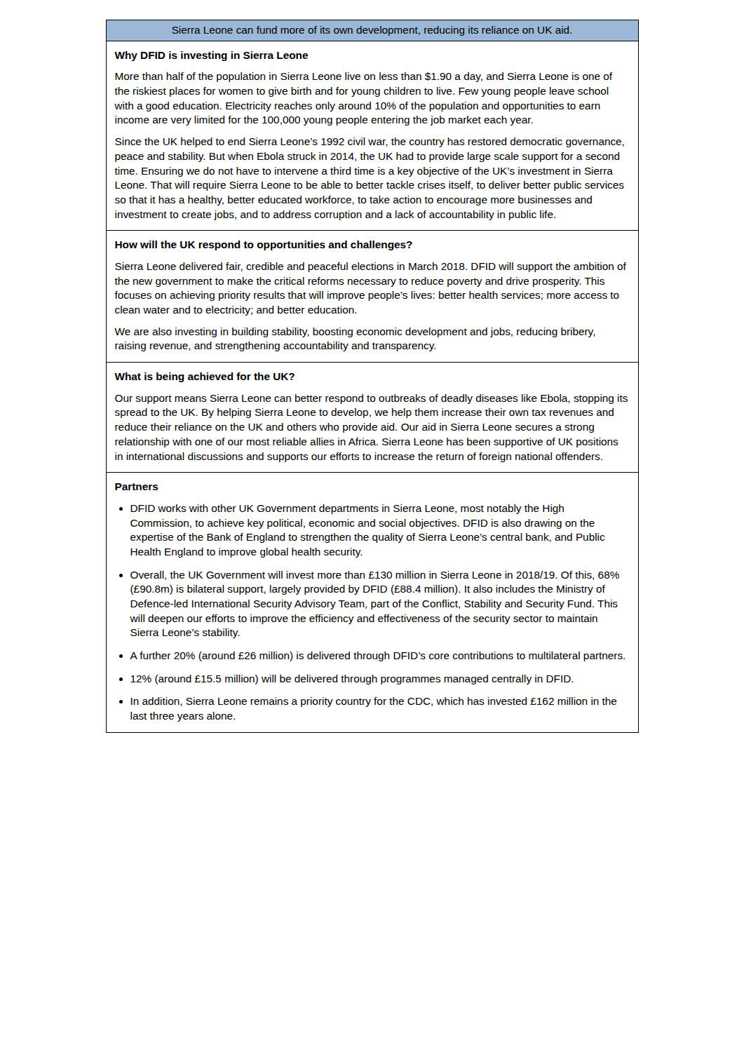Sierra Leone can fund more of its own development, reducing its reliance on UK aid.
Why DFID is investing in Sierra Leone
More than half of the population in Sierra Leone live on less than $1.90 a day, and Sierra Leone is one of the riskiest places for women to give birth and for young children to live. Few young people leave school with a good education. Electricity reaches only around 10% of the population and opportunities to earn income are very limited for the 100,000 young people entering the job market each year.
Since the UK helped to end Sierra Leone’s 1992 civil war, the country has restored democratic governance, peace and stability. But when Ebola struck in 2014, the UK had to provide large scale support for a second time. Ensuring we do not have to intervene a third time is a key objective of the UK’s investment in Sierra Leone. That will require Sierra Leone to be able to better tackle crises itself, to deliver better public services so that it has a healthy, better educated workforce, to take action to encourage more businesses and investment to create jobs, and to address corruption and a lack of accountability in public life.
How will the UK respond to opportunities and challenges?
Sierra Leone delivered fair, credible and peaceful elections in March 2018. DFID will support the ambition of the new government to make the critical reforms necessary to reduce poverty and drive prosperity. This focuses on achieving priority results that will improve people’s lives: better health services; more access to clean water and to electricity; and better education.
We are also investing in building stability, boosting economic development and jobs, reducing bribery, raising revenue, and strengthening accountability and transparency.
What is being achieved for the UK?
Our support means Sierra Leone can better respond to outbreaks of deadly diseases like Ebola, stopping its spread to the UK. By helping Sierra Leone to develop, we help them increase their own tax revenues and reduce their reliance on the UK and others who provide aid. Our aid in Sierra Leone secures a strong relationship with one of our most reliable allies in Africa. Sierra Leone has been supportive of UK positions in international discussions and supports our efforts to increase the return of foreign national offenders.
Partners
DFID works with other UK Government departments in Sierra Leone, most notably the High Commission, to achieve key political, economic and social objectives. DFID is also drawing on the expertise of the Bank of England to strengthen the quality of Sierra Leone’s central bank, and Public Health England to improve global health security.
Overall, the UK Government will invest more than £130 million in Sierra Leone in 2018/19. Of this, 68% (£90.8m) is bilateral support, largely provided by DFID (£88.4 million). It also includes the Ministry of Defence-led International Security Advisory Team, part of the Conflict, Stability and Security Fund. This will deepen our efforts to improve the efficiency and effectiveness of the security sector to maintain Sierra Leone’s stability.
A further 20% (around £26 million) is delivered through DFID’s core contributions to multilateral partners.
12% (around £15.5 million) will be delivered through programmes managed centrally in DFID.
In addition, Sierra Leone remains a priority country for the CDC, which has invested £162 million in the last three years alone.